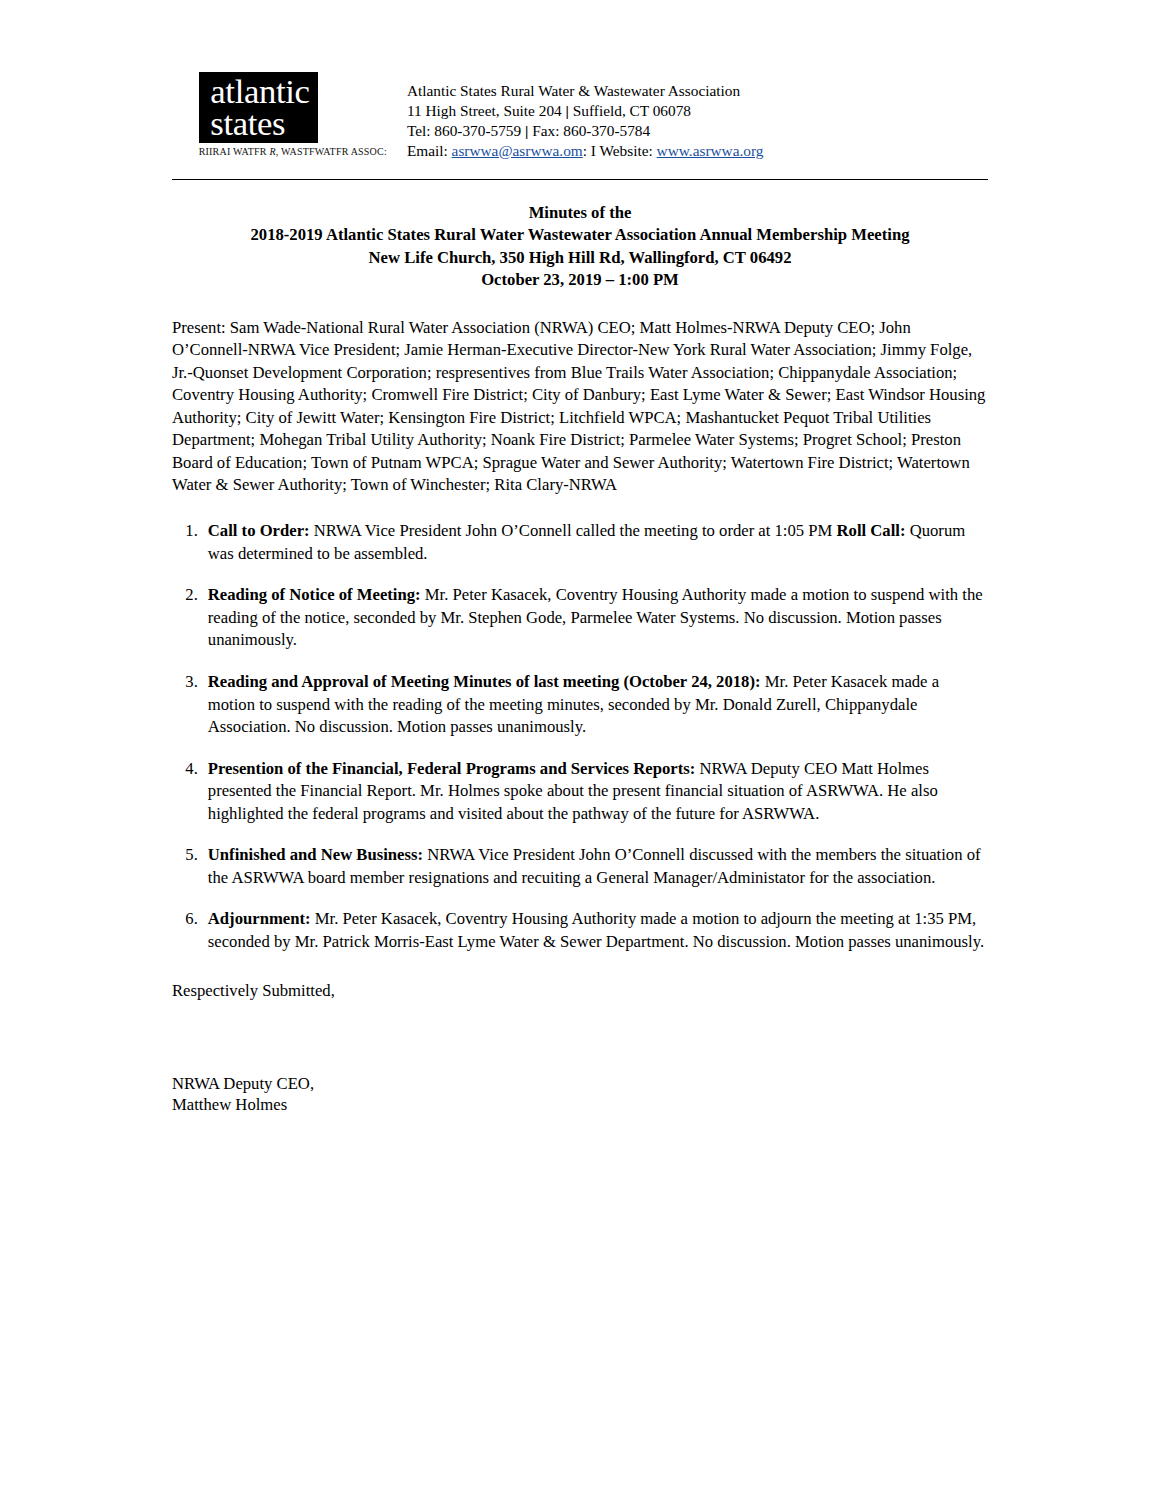atlantic
states
RIIRAI WATFR R, WASTFWATFR ASSOC:
Atlantic States Rural Water & Wastewater Association
11 High Street, Suite 204 | Suffield, CT 06078
Tel: 860-370-5759 | Fax: 860-370-5784
Email: asrwwa@asrwwa.om: I Website: www.asrwwa.org
Minutes of the 2018-2019 Atlantic States Rural Water Wastewater Association Annual Membership Meeting New Life Church, 350 High Hill Rd, Wallingford, CT 06492 October 23, 2019 – 1:00 PM
Present: Sam Wade-National Rural Water Association (NRWA) CEO; Matt Holmes-NRWA Deputy CEO; John O’Connell-NRWA Vice President; Jamie Herman-Executive Director-New York Rural Water Association; Jimmy Folge, Jr.-Quonset Development Corporation; respresentives from Blue Trails Water Association; Chippanydale Association; Coventry Housing Authority; Cromwell Fire District; City of Danbury; East Lyme Water & Sewer; East Windsor Housing Authority; City of Jewitt Water; Kensington Fire District; Litchfield WPCA; Mashantucket Pequot Tribal Utilities Department; Mohegan Tribal Utility Authority; Noank Fire District; Parmelee Water Systems; Progret School; Preston Board of Education; Town of Putnam WPCA; Sprague Water and Sewer Authority; Watertown Fire District; Watertown Water & Sewer Authority; Town of Winchester; Rita Clary-NRWA
Call to Order: NRWA Vice President John O’Connell called the meeting to order at 1:05 PM Roll Call: Quorum was determined to be assembled.
Reading of Notice of Meeting: Mr. Peter Kasacek, Coventry Housing Authority made a motion to suspend with the reading of the notice, seconded by Mr. Stephen Gode, Parmelee Water Systems. No discussion. Motion passes unanimously.
Reading and Approval of Meeting Minutes of last meeting (October 24, 2018): Mr. Peter Kasacek made a motion to suspend with the reading of the meeting minutes, seconded by Mr. Donald Zurell, Chippanydale Association. No discussion. Motion passes unanimously.
Presention of the Financial, Federal Programs and Services Reports: NRWA Deputy CEO Matt Holmes presented the Financial Report. Mr. Holmes spoke about the present financial situation of ASRWWA. He also highlighted the federal programs and visited about the pathway of the future for ASRWWA.
Unfinished and New Business: NRWA Vice President John O’Connell discussed with the members the situation of the ASRWWA board member resignations and recuiting a General Manager/Administator for the association.
Adjournment: Mr. Peter Kasacek, Coventry Housing Authority made a motion to adjourn the meeting at 1:35 PM, seconded by Mr. Patrick Morris-East Lyme Water & Sewer Department. No discussion. Motion passes unanimously.
Respectively Submitted,
NRWA Deputy CEO,
Matthew Holmes